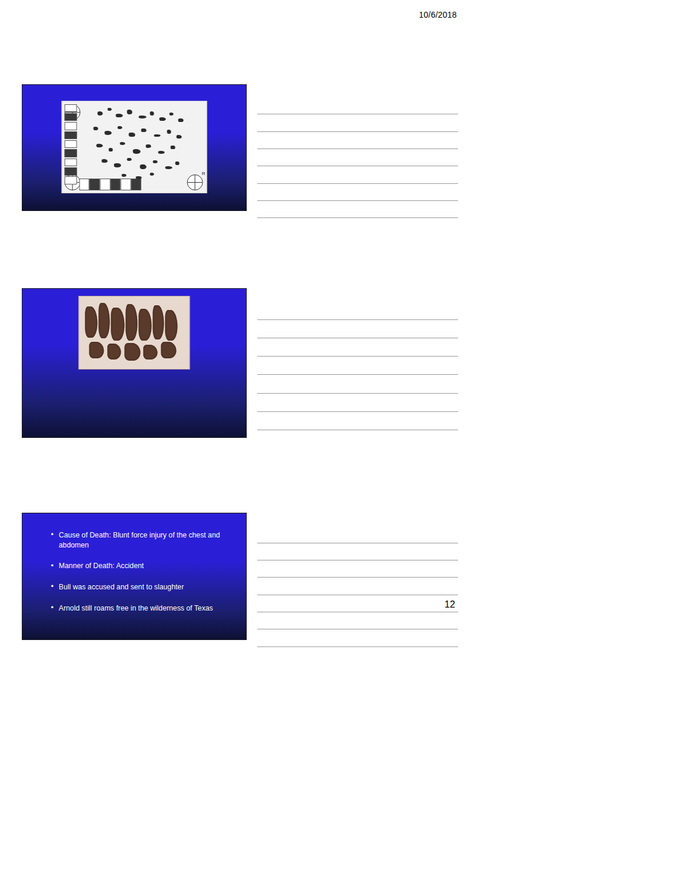10/6/2018
R
Cause of Death: Blunt force injury of the chest and abdomen
Manner of Death: Accident
Bull was accused and sent to slaughter
Arnold still roams free in the wilderness of Texas
12